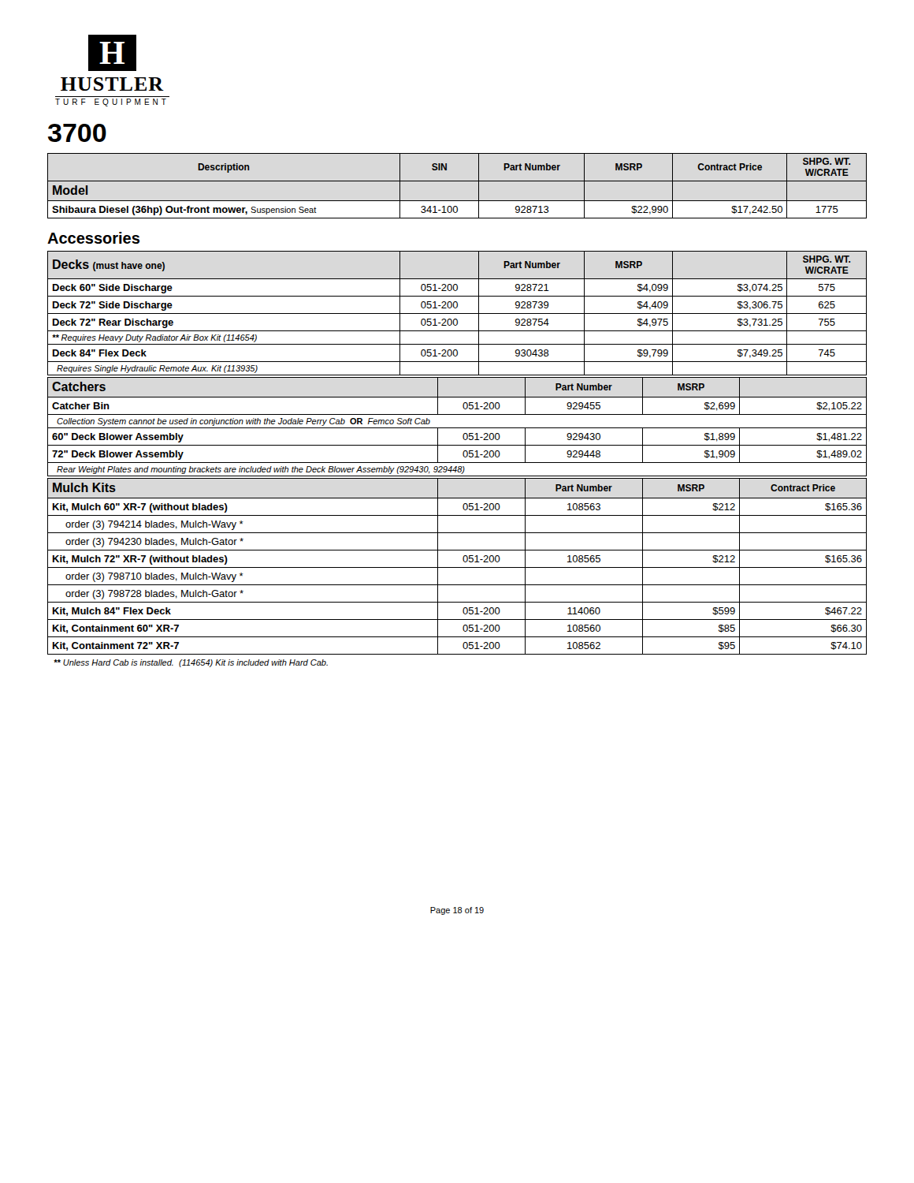H
HUSTLER
TURF EQUIPMENT
3700
| Description | SIN | Part Number | MSRP | Contract Price | SHPG. WT. W/CRATE |
| Model | | | | | |
| Shibaura Diesel (36hp) Out-front mower, Suspension Seat | 341-100 | 928713 | $22,990 | $17,242.50 | 1775 |
Accessories
| Decks (must have one) | | Part Number | MSRP | | SHPG. WT. W/CRATE |
| Deck 60" Side Discharge | 051-200 | 928721 | $4,099 | $3,074.25 | 575 |
| Deck 72" Side Discharge | 051-200 | 928739 | $4,409 | $3,306.75 | 625 |
| Deck 72" Rear Discharge | 051-200 | 928754 | $4,975 | $3,731.25 | 755 |
| ** Requires Heavy Duty Radiator Air Box Kit (114654) | | | | | |
| Deck 84" Flex Deck | 051-200 | 930438 | $9,799 | $7,349.25 | 745 |
| Requires Single Hydraulic Remote Aux. Kit (113935) | | | | | |
| Catchers | | Part Number | MSRP | |
| Catcher Bin | 051-200 | 929455 | $2,699 | $2,105.22 |
| Collection System cannot be used in conjunction with the Jodale Perry Cab OR Femco Soft Cab |
| 60" Deck Blower Assembly | 051-200 | 929430 | $1,899 | $1,481.22 |
| 72" Deck Blower Assembly | 051-200 | 929448 | $1,909 | $1,489.02 |
| Rear Weight Plates and mounting brackets are included with the Deck Blower Assembly (929430, 929448) |
| Mulch Kits | | Part Number | MSRP | Contract Price |
| Kit, Mulch 60" XR-7 (without blades) | 051-200 | 108563 | $212 | $165.36 |
| order (3) 794214 blades, Mulch-Wavy * | | | | |
| order (3) 794230 blades, Mulch-Gator * | | | | |
| Kit, Mulch 72" XR-7 (without blades) | 051-200 | 108565 | $212 | $165.36 |
| order (3) 798710 blades, Mulch-Wavy * | | | | |
| order (3) 798728 blades, Mulch-Gator * | | | | |
| Kit, Mulch 84" Flex Deck | 051-200 | 114060 | $599 | $467.22 |
| Kit, Containment 60" XR-7 | 051-200 | 108560 | $85 | $66.30 |
| Kit, Containment 72" XR-7 | 051-200 | 108562 | $95 | $74.10 |
** Unless Hard Cab is installed. (114654) Kit is included with Hard Cab.
Page 18 of 19